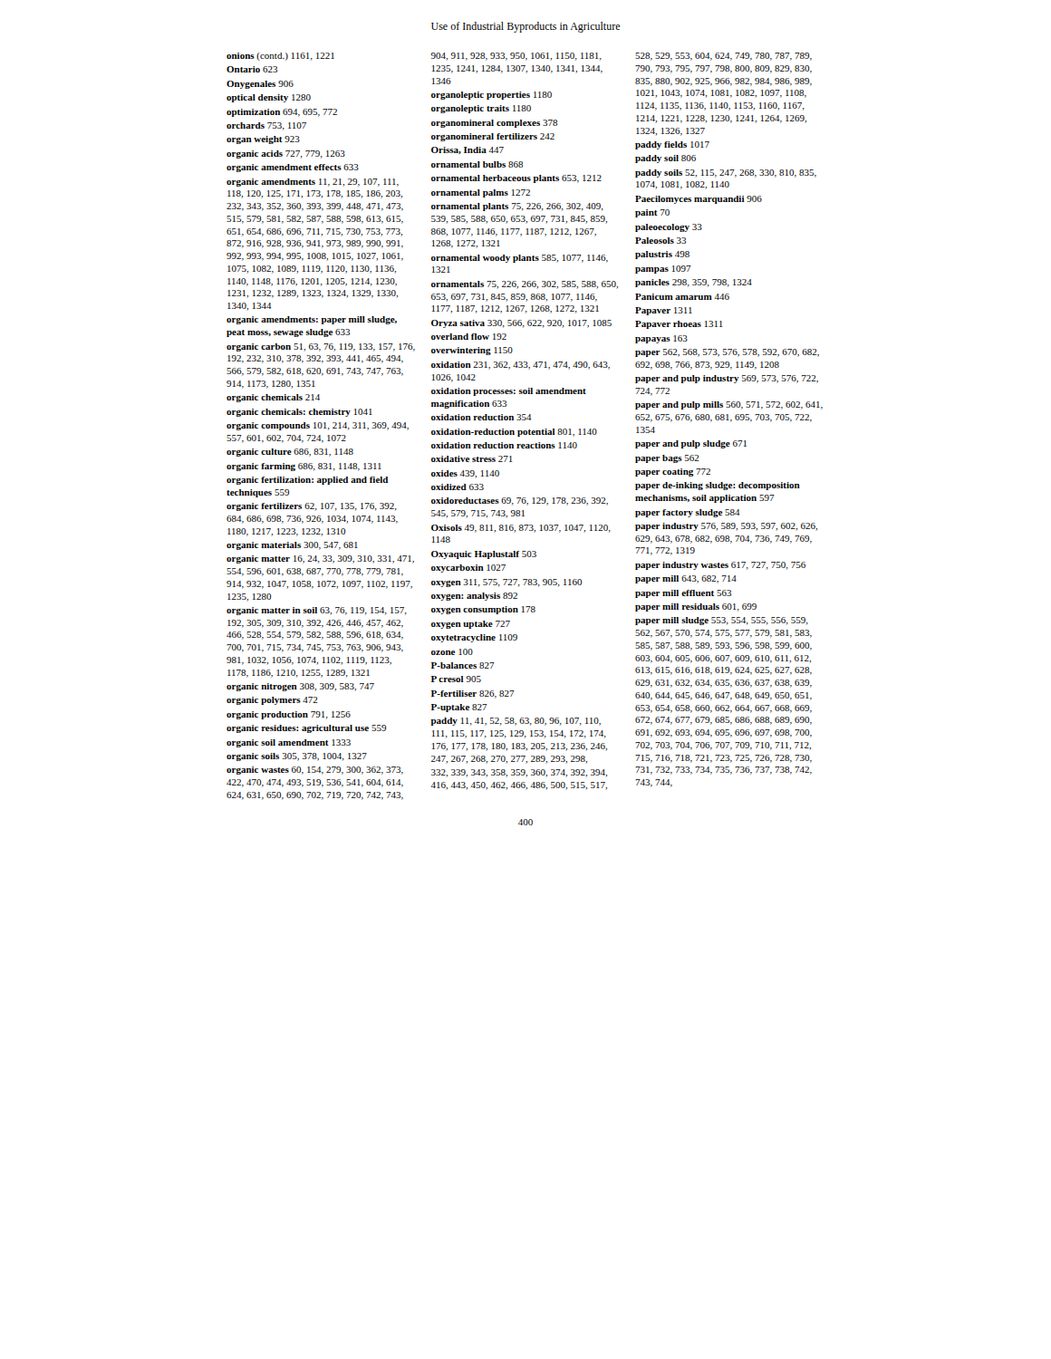Use of Industrial Byproducts in Agriculture
onions (contd.) 1161, 1221
Ontario 623
Onygenales 906
optical density 1280
optimization 694, 695, 772
orchards 753, 1107
organ weight 923
organic acids 727, 779, 1263
organic amendment effects 633
organic amendments 11, 21, 29, 107, 111, 118, 120, 125, 171, 173, 178, 185, 186, 203, 232, 343, 352, 360, 393, 399, 448, 471, 473, 515, 579, 581, 582, 587, 588, 598, 613, 615, 651, 654, 686, 696, 711, 715, 730, 753, 773, 872, 916, 928, 936, 941, 973, 989, 990, 991, 992, 993, 994, 995, 1008, 1015, 1027, 1061, 1075, 1082, 1089, 1119, 1120, 1130, 1136, 1140, 1148, 1176, 1201, 1205, 1214, 1230, 1231, 1232, 1289, 1323, 1324, 1329, 1330, 1340, 1344
organic amendments: paper mill sludge, peat moss, sewage sludge 633
organic carbon 51, 63, 76, 119, 133, 157, 176, 192, 232, 310, 378, 392, 393, 441, 465, 494, 566, 579, 582, 618, 620, 691, 743, 747, 763, 914, 1173, 1280, 1351
organic chemicals 214
organic chemicals: chemistry 1041
organic compounds 101, 214, 311, 369, 494, 557, 601, 602, 704, 724, 1072
organic culture 686, 831, 1148
organic farming 686, 831, 1148, 1311
organic fertilization: applied and field techniques 559
organic fertilizers 62, 107, 135, 176, 392, 684, 686, 698, 736, 926, 1034, 1074, 1143, 1180, 1217, 1223, 1232, 1310
organic materials 300, 547, 681
organic matter 16, 24, 33, 309, 310, 331, 471, 554, 596, 601, 638, 687, 770, 778, 779, 781, 914, 932, 1047, 1058, 1072, 1097, 1102, 1197, 1235, 1280
organic matter in soil 63, 76, 119, 154, 157, 192, 305, 309, 310, 392, 426, 446, 457, 462, 466, 528, 554, 579, 582, 588, 596, 618, 634, 700, 701, 715, 734, 745, 753, 763, 906, 943, 981, 1032, 1056, 1074, 1102, 1119, 1123, 1178, 1186, 1210, 1255, 1289, 1321
organic nitrogen 308, 309, 583, 747
organic polymers 472
organic production 791, 1256
organic residues: agricultural use 559
organic soil amendment 1333
organic soils 305, 378, 1004, 1327
organic wastes 60, 154, 279, 300, 362, 373, 422, 470, 474, 493, 519, 536, 541, 604, 614, 624, 631, 650, 690, 702, 719, 720, 742, 743, 904, 911, 928, 933, 950, 1061, 1150, 1181, 1235, 1241, 1284, 1307, 1340, 1341, 1344, 1346
organoleptic properties 1180
organoleptic traits 1180
organomineral complexes 378
organomineral fertilizers 242
Orissa, India 447
ornamental bulbs 868
ornamental herbaceous plants 653, 1212
ornamental palms 1272
ornamental plants 75, 226, 266, 302, 409, 539, 585, 588, 650, 653, 697, 731, 845, 859, 868, 1077, 1146, 1177, 1187, 1212, 1267, 1268, 1272, 1321
ornamental woody plants 585, 1077, 1146, 1321
ornamentals 75, 226, 266, 302, 585, 588, 650, 653, 697, 731, 845, 859, 868, 1077, 1146, 1177, 1187, 1212, 1267, 1268, 1272, 1321
Oryza sativa 330, 566, 622, 920, 1017, 1085
overland flow 192
overwintering 1150
oxidation 231, 362, 433, 471, 474, 490, 643, 1026, 1042
oxidation processes: soil amendment magnification 633
oxidation reduction 354
oxidation-reduction potential 801, 1140
oxidation reduction reactions 1140
oxidative stress 271
oxides 439, 1140
oxidized 633
oxidoreductases 69, 76, 129, 178, 236, 392, 545, 579, 715, 743, 981
Oxisols 49, 811, 816, 873, 1037, 1047, 1120, 1148
Oxyaquic Haplustalf 503
oxycarboxin 1027
oxygen 311, 575, 727, 783, 905, 1160
oxygen: analysis 892
oxygen consumption 178
oxygen uptake 727
oxytetracycline 1109
ozone 100
P-balances 827
P cresol 905
P-fertiliser 826, 827
P-uptake 827
paddy 11, 41, 52, 58, 63, 80, 96, 107, 110, 111, 115, 117, 125, 129, 153, 154, 172, 174, 176, 177, 178, 180, 183, 205, 213, 236, 246, 247, 267, 268, 270, 277, 289, 293, 298,
332, 339, 343, 358, 359, 360, 374, 392, 394, 416, 443, 450, 462, 466, 486, 500, 515, 517, 528, 529, 553, 604, 624, 749, 780, 787, 789, 790, 793, 795, 797, 798, 800, 809, 829, 830, 835, 880, 902, 925, 966, 982, 984, 986, 989, 1021, 1043, 1074, 1081, 1082, 1097, 1108, 1124, 1135, 1136, 1140, 1153, 1160, 1167, 1214, 1221, 1228, 1230, 1241, 1264, 1269, 1324, 1326, 1327
paddy fields 1017
paddy soil 806
paddy soils 52, 115, 247, 268, 330, 810, 835, 1074, 1081, 1082, 1140
Paecilomyces marquandii 906
paint 70
paleoecology 33
Paleosols 33
palustris 498
pampas 1097
panicles 298, 359, 798, 1324
Panicum amarum 446
Papaver 1311
Papaver rhoeas 1311
papayas 163
paper 562, 568, 573, 576, 578, 592, 670, 682, 692, 698, 766, 873, 929, 1149, 1208
paper and pulp industry 569, 573, 576, 722, 724, 772
paper and pulp mills 560, 571, 572, 602, 641, 652, 675, 676, 680, 681, 695, 703, 705, 722, 1354
paper and pulp sludge 671
paper bags 562
paper coating 772
paper de-inking sludge: decomposition mechanisms, soil application 597
paper factory sludge 584
paper industry 576, 589, 593, 597, 602, 626, 629, 643, 678, 682, 698, 704, 736, 749, 769, 771, 772, 1319
paper industry wastes 617, 727, 750, 756
paper mill 643, 682, 714
paper mill effluent 563
paper mill residuals 601, 699
paper mill sludge 553, 554, 555, 556, 559, 562, 567, 570, 574, 575, 577, 579, 581, 583, 585, 587, 588, 589, 593, 596, 598, 599, 600, 603, 604, 605, 606, 607, 609, 610, 611, 612, 613, 615, 616, 618, 619, 624, 625, 627, 628, 629, 631, 632, 634, 635, 636, 637, 638, 639, 640, 644, 645, 646, 647, 648, 649, 650, 651, 653, 654, 658, 660, 662, 664, 667, 668, 669, 672, 674, 677, 679, 685, 686, 688, 689, 690, 691, 692, 693, 694, 695, 696, 697, 698, 700, 702, 703, 704, 706, 707, 709, 710, 711, 712, 715, 716, 718, 721, 723, 725, 726, 728, 730, 731, 732, 733, 734, 735, 736, 737, 738, 742, 743, 744,
400